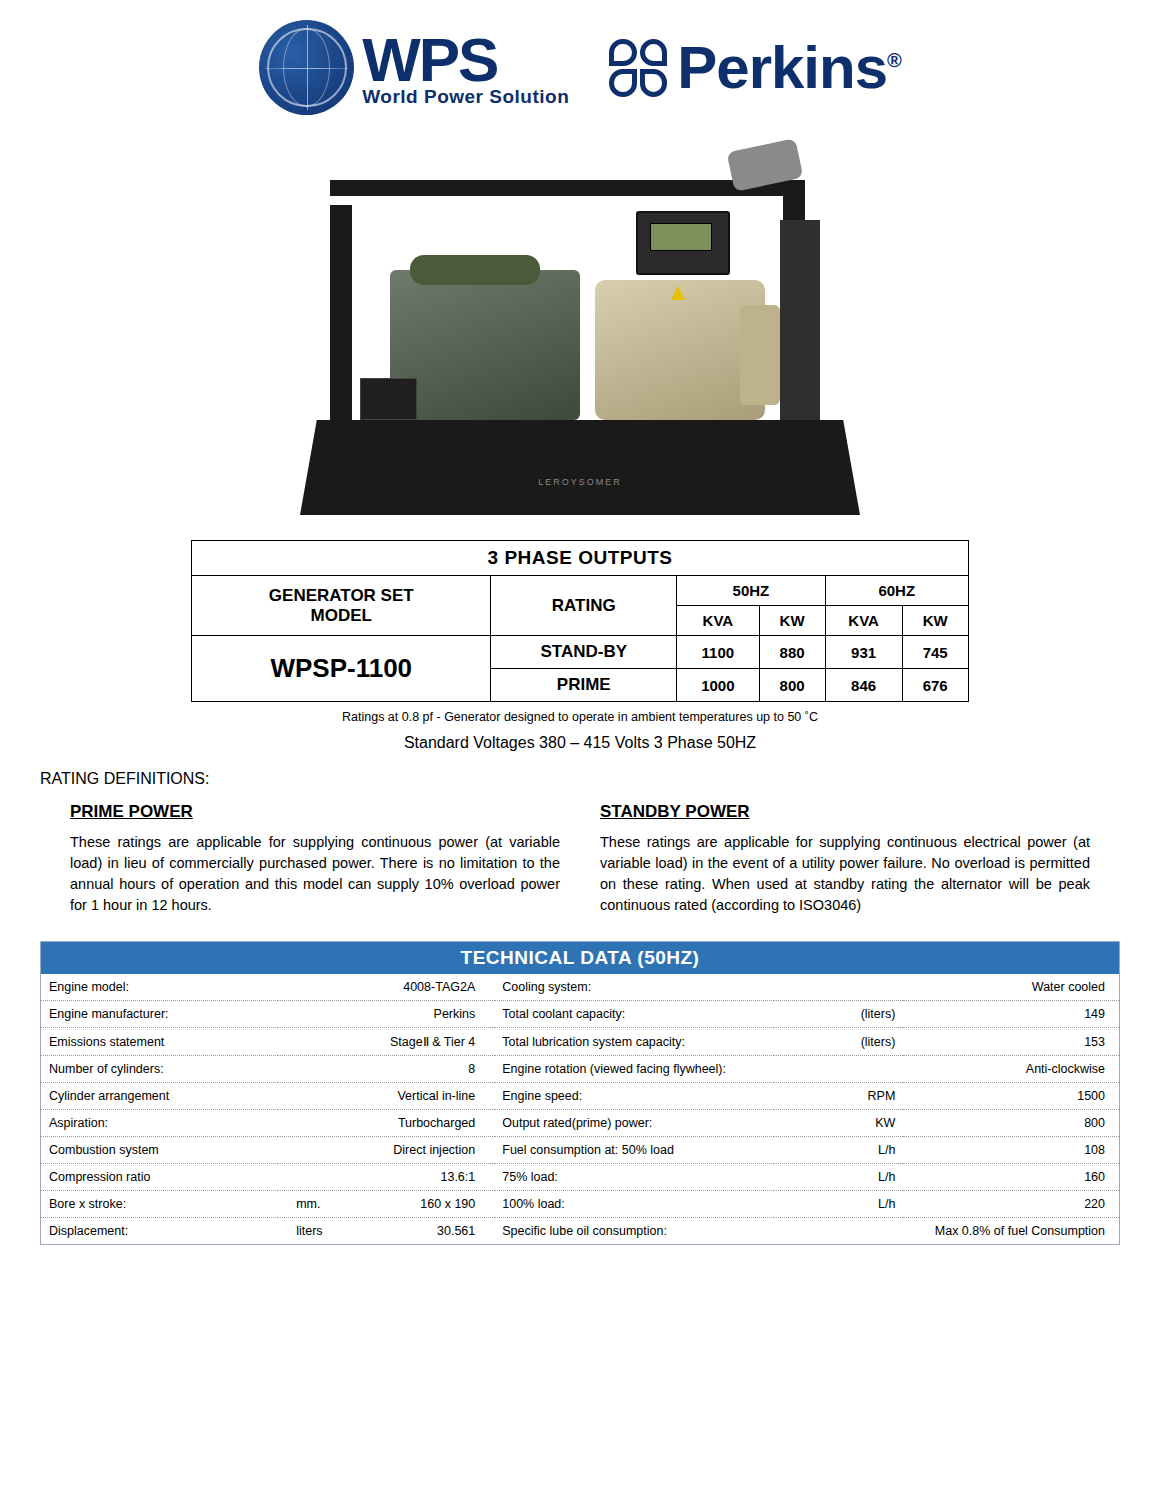WPS
World Power Solution
Perkins®
LEROYSOMER
| 3 PHASE OUTPUTS |
| --- |
| GENERATOR SET MODEL | RATING | 50HZ | 60HZ |
| KVA | KW | KVA | KW |
| WPSP-1100 | STAND-BY | 1100 | 880 | 931 | 745 |
| PRIME | 1000 | 800 | 846 | 676 |
Ratings at 0.8 pf - Generator designed to operate in ambient temperatures up to 50 ˚C
Standard Voltages 380 – 415 Volts 3 Phase 50HZ
RATING DEFINITIONS:
PRIME POWER
These ratings are applicable for supplying continuous power (at variable load) in lieu of commercially purchased power. There is no limitation to the annual hours of operation and this model can supply 10% overload power for 1 hour in 12 hours.
STANDBY POWER
These ratings are applicable for supplying continuous electrical power (at variable load) in the event of a utility power failure. No overload is permitted on these rating. When used at standby rating the alternator will be peak continuous rated (according to ISO3046)
TECHNICAL DATA (50HZ)
| Engine model: | 4008-TAG2A | Cooling system: | | Water cooled |
| Engine manufacturer: | Perkins | Total coolant capacity: | (liters) | 149 |
| Emissions statement | StageⅡ & Tier 4 | Total lubrication system capacity: | (liters) | 153 |
| Number of cylinders: | 8 | Engine rotation (viewed facing flywheel): | | Anti-clockwise |
| Cylinder arrangement | Vertical in-line | Engine speed: | RPM | 1500 |
| Aspiration: | Turbocharged | Output rated(prime) power: | KW | 800 |
| Combustion system | Direct injection | Fuel consumption at: 50% load | L/h | 108 |
| Compression ratio | 13.6:1 | 75% load: | L/h | 160 |
| Bore x stroke: | mm. 160 x 190 | 100% load: | L/h | 220 |
| Displacement: | liters 30.561 | Specific lube oil consumption: | Max 0.8% of fuel Consumption |